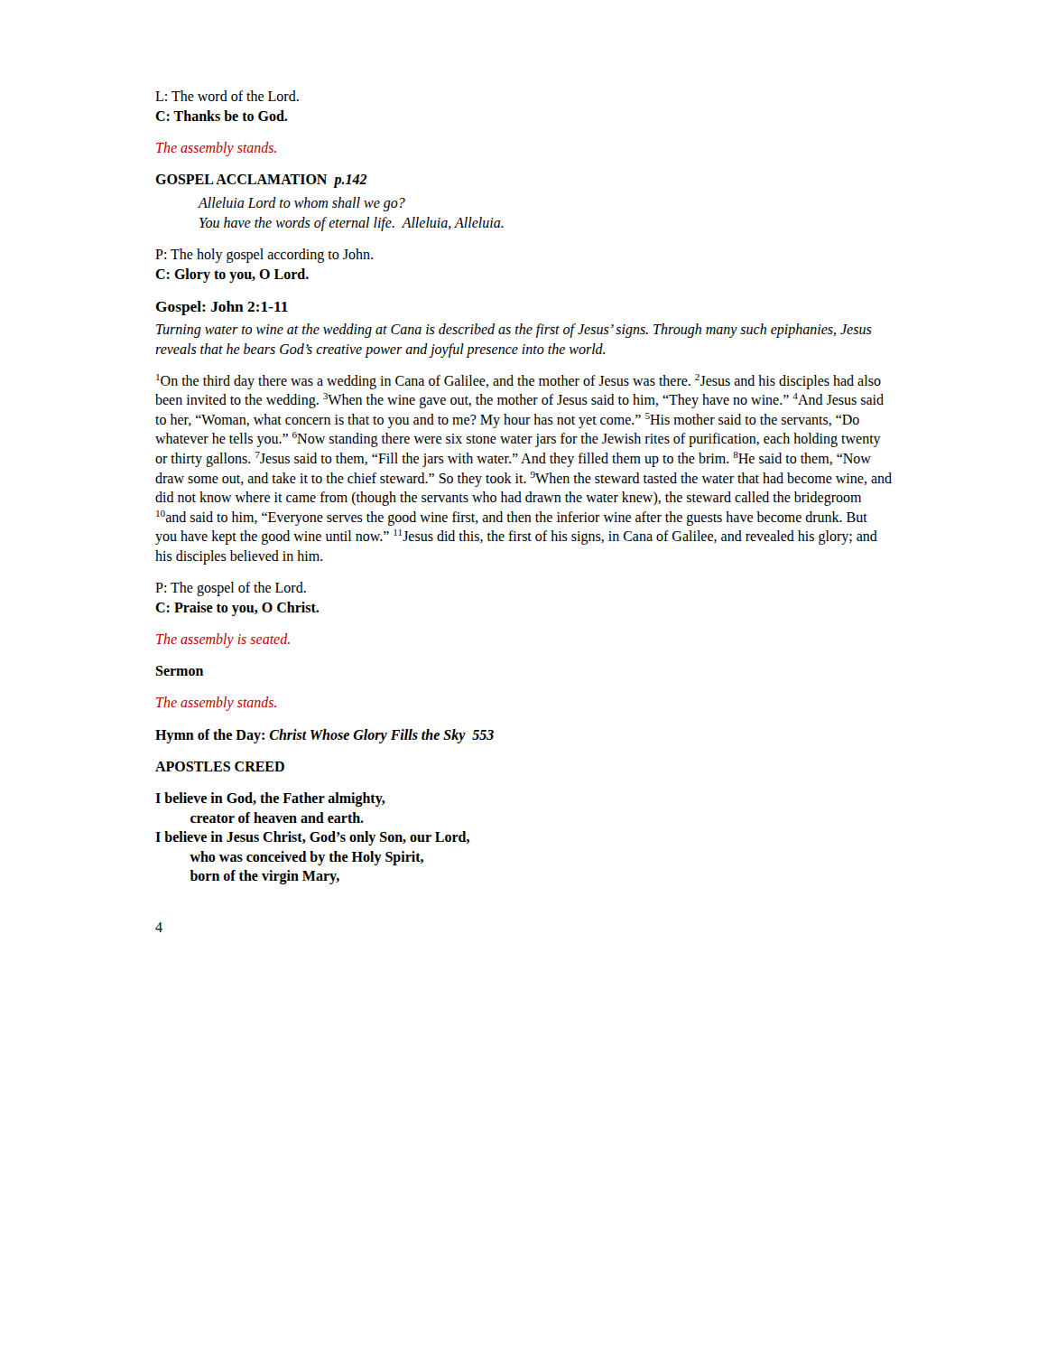L: The word of the Lord.
C: Thanks be to God.
The assembly stands.
GOSPEL ACCLAMATION p.142
Alleluia Lord to whom shall we go?
You have the words of eternal life. Alleluia, Alleluia.
P: The holy gospel according to John.
C: Glory to you, O Lord.
Gospel: John 2:1-11
Turning water to wine at the wedding at Cana is described as the first of Jesus’ signs. Through many such epiphanies, Jesus reveals that he bears God’s creative power and joyful presence into the world.
1On the third day there was a wedding in Cana of Galilee, and the mother of Jesus was there. 2Jesus and his disciples had also been invited to the wedding. 3When the wine gave out, the mother of Jesus said to him, “They have no wine.” 4And Jesus said to her, “Woman, what concern is that to you and to me? My hour has not yet come.” 5His mother said to the servants, “Do whatever he tells you.” 6Now standing there were six stone water jars for the Jewish rites of purification, each holding twenty or thirty gallons. 7Jesus said to them, “Fill the jars with water.” And they filled them up to the brim. 8He said to them, “Now draw some out, and take it to the chief steward.” So they took it. 9When the steward tasted the water that had become wine, and did not know where it came from (though the servants who had drawn the water knew), the steward called the bridegroom 10and said to him, “Everyone serves the good wine first, and then the inferior wine after the guests have become drunk. But you have kept the good wine until now.” 11Jesus did this, the first of his signs, in Cana of Galilee, and revealed his glory; and his disciples believed in him.
P: The gospel of the Lord.
C: Praise to you, O Christ.
The assembly is seated.
Sermon
The assembly stands.
Hymn of the Day: Christ Whose Glory Fills the Sky 553
APOSTLES CREED
I believe in God, the Father almighty,
creator of heaven and earth.
I believe in Jesus Christ, God’s only Son, our Lord,
who was conceived by the Holy Spirit,
born of the virgin Mary,
4